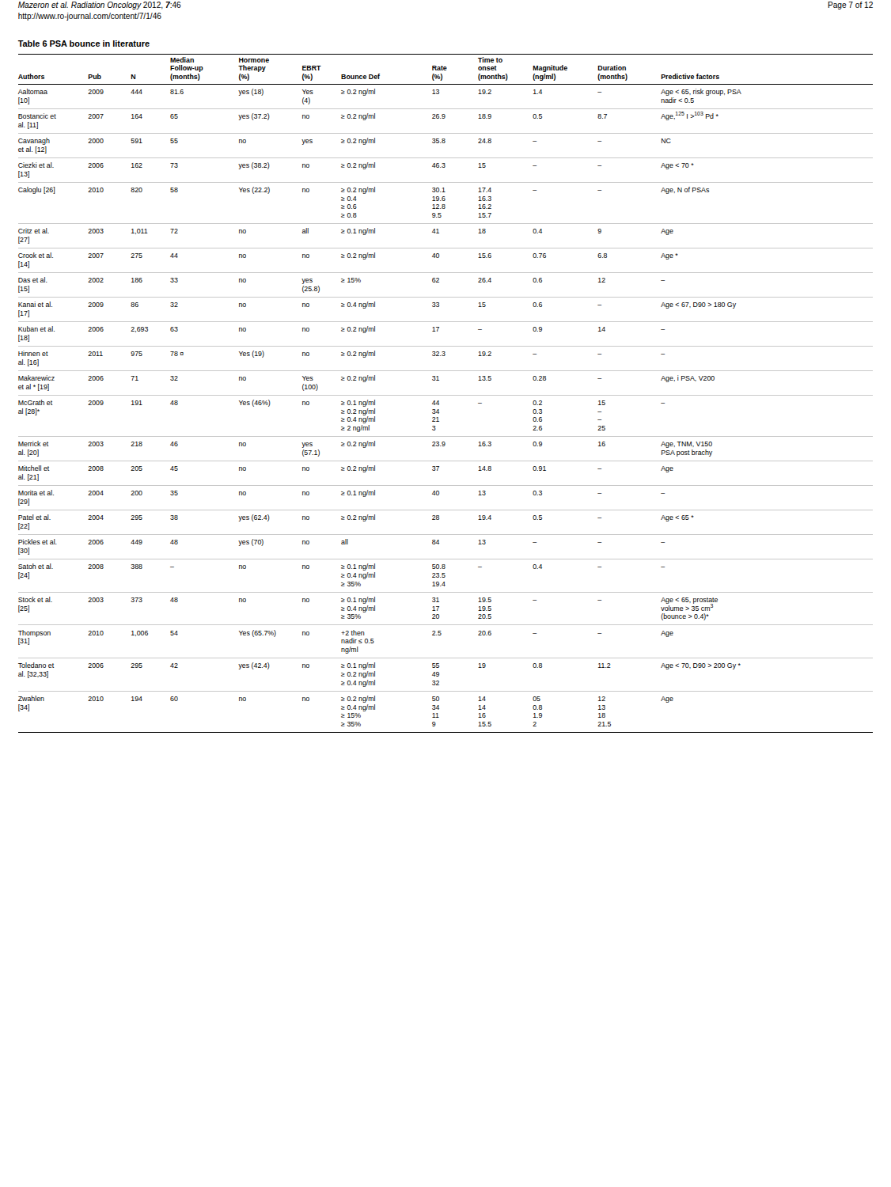Mazeron et al. Radiation Oncology 2012, 7:46
http://www.ro-journal.com/content/7/1/46
Page 7 of 12
Table 6 PSA bounce in literature
| Authors | Pub | N | Median Follow-up (months) | Hormone Therapy (%) | EBRT (%) | Bounce Def | Rate (%) | Time to onset (months) | Magnitude (ng/ml) | Duration (months) | Predictive factors |
| --- | --- | --- | --- | --- | --- | --- | --- | --- | --- | --- | --- |
| Aaltomaa [10] | 2009 | 444 | 81.6 | yes (18) | Yes (4) | ≥ 0.2 ng/ml | 13 | 19.2 | 1.4 | – | Age < 65, risk group, PSA nadir < 0.5 |
| Bostancic et al. [11] | 2007 | 164 | 65 | yes (37.2) | no | ≥ 0.2 ng/ml | 26.9 | 18.9 | 0.5 | 8.7 | Age, 125 I > 103 Pd * |
| Cavanagh et al. [12] | 2000 | 591 | 55 | no | yes | ≥ 0.2 ng/ml | 35.8 | 24.8 | – | – | NC |
| Ciezki et al. [13] | 2006 | 162 | 73 | yes (38.2) | no | ≥ 0.2 ng/ml | 46.3 | 15 | – | – | Age < 70 * |
| Caloglu [26] | 2010 | 820 | 58 | Yes (22.2) | no | ≥ 0.2 ng/ml ≥ 0.4 ≥ 0.6 ≥ 0.8 | 30.1 19.6 12.8 9.5 | 17.4 16.3 16.2 15.7 | – | – | Age, N of PSAs |
| Critz et al. [27] | 2003 | 1,011 | 72 | no | all | ≥ 0.1 ng/ml | 41 | 18 | 0.4 | 9 | Age |
| Crook et al. [14] | 2007 | 275 | 44 | no | no | ≥ 0.2 ng/ml | 40 | 15.6 | 0.76 | 6.8 | Age * |
| Das et al. [15] | 2002 | 186 | 33 | no | yes (25.8) | ≥ 15% | 62 | 26.4 | 0.6 | 12 | – |
| Kanai et al. [17] | 2009 | 86 | 32 | no | no | ≥ 0.4 ng/ml | 33 | 15 | 0.6 | – | Age < 67, D90 > 180 Gy |
| Kuban et al. [18] | 2006 | 2,693 | 63 | no | no | ≥ 0.2 ng/ml | 17 | – | 0.9 | 14 | – |
| Hinnen et al. [16] | 2011 | 975 | 78 ¤ | Yes (19) | no | ≥ 0.2 ng/ml | 32.3 | 19.2 | – | – | – |
| Makarewicz et al * [19] | 2006 | 71 | 32 | no | Yes (100) | ≥ 0.2 ng/ml | 31 | 13.5 | 0.28 | – | Age, i PSA, V200 |
| McGrath et al [28]* | 2009 | 191 | 48 | Yes (46%) | no | ≥ 0.1 ng/ml ≥ 0.2 ng/ml ≥ 0.4 ng/ml ≥ 2 ng/ml | 44 34 21 3 | – | 0.2 0.3 0.6 2.6 | 15 – – 25 | – |
| Merrick et al. [20] | 2003 | 218 | 46 | no | yes (57.1) | ≥ 0.2 ng/ml | 23.9 | 16.3 | 0.9 | 16 | Age, TNM, V150 PSA post brachy |
| Mitchell et al. [21] | 2008 | 205 | 45 | no | no | ≥ 0.2 ng/ml | 37 | 14.8 | 0.91 | – | Age |
| Morita et al. [29] | 2004 | 200 | 35 | no | no | ≥ 0.1 ng/ml | 40 | 13 | 0.3 | – | – |
| Patel et al. [22] | 2004 | 295 | 38 | yes (62.4) | no | ≥ 0.2 ng/ml | 28 | 19.4 | 0.5 | – | Age < 65 * |
| Pickles et al. [30] | 2006 | 449 | 48 | yes (70) | no | all | 84 | 13 | – | – | – |
| Satoh et al. [24] | 2008 | 388 | – | no | no | ≥ 0.1 ng/ml ≥ 0.4 ng/ml ≥ 35% | 50.8 23.5 19.4 | – | 0.4 | – | – |
| Stock et al. [25] | 2003 | 373 | 48 | no | no | ≥ 0.1 ng/ml ≥ 0.4 ng/ml ≥ 35% | 31 17 20 | 19.5 19.5 20.5 | – | – | Age < 65, prostate volume > 35 cm 3 (bounce > 0.4)* |
| Thompson [31] | 2010 | 1,006 | 54 | Yes (65.7%) | no | +2 then nadir ≤ 0.5 ng/ml | 2.5 | 20.6 | – | – | Age |
| Toledano et al. [32,33] | 2006 | 295 | 42 | yes (42.4) | no | ≥ 0.1 ng/ml ≥ 0.2 ng/ml ≥ 0.4 ng/ml | 55 49 32 | 19 | 0.8 | 11.2 | Age < 70, D90 > 200 Gy * |
| Zwahlen [34] | 2010 | 194 | 60 | no | no | ≥ 0.2 ng/ml ≥ 0.4 ng/ml ≥ 15% ≥ 35% | 50 34 11 9 | 14 14 16 15.5 | 05 0.8 1.9 2 | 12 13 18 21.5 | Age |